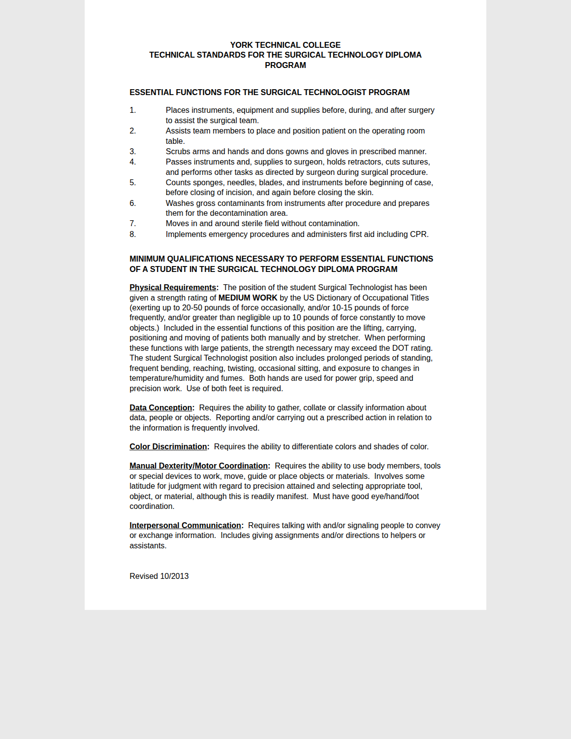YORK TECHNICAL COLLEGE TECHNICAL STANDARDS FOR THE SURGICAL TECHNOLOGY DIPLOMA PROGRAM
ESSENTIAL FUNCTIONS FOR THE SURGICAL TECHNOLOGIST PROGRAM
Places instruments, equipment and supplies before, during, and after surgery to assist the surgical team.
Assists team members to place and position patient on the operating room table.
Scrubs arms and hands and dons gowns and gloves in prescribed manner.
Passes instruments and, supplies to surgeon, holds retractors, cuts sutures, and performs other tasks as directed by surgeon during surgical procedure.
Counts sponges, needles, blades, and instruments before beginning of case, before closing of incision, and again before closing the skin.
Washes gross contaminants from instruments after procedure and prepares them for the decontamination area.
Moves in and around sterile field without contamination.
Implements emergency procedures and administers first aid including CPR.
MINIMUM QUALIFICATIONS NECESSARY TO PERFORM ESSENTIAL FUNCTIONS OF A STUDENT IN THE SURGICAL TECHNOLOGY DIPLOMA PROGRAM
Physical Requirements: The position of the student Surgical Technologist has been given a strength rating of MEDIUM WORK by the US Dictionary of Occupational Titles (exerting up to 20-50 pounds of force occasionally, and/or 10-15 pounds of force frequently, and/or greater than negligible up to 10 pounds of force constantly to move objects.) Included in the essential functions of this position are the lifting, carrying, positioning and moving of patients both manually and by stretcher. When performing these functions with large patients, the strength necessary may exceed the DOT rating. The student Surgical Technologist position also includes prolonged periods of standing, frequent bending, reaching, twisting, occasional sitting, and exposure to changes in temperature/humidity and fumes. Both hands are used for power grip, speed and precision work. Use of both feet is required.
Data Conception: Requires the ability to gather, collate or classify information about data, people or objects. Reporting and/or carrying out a prescribed action in relation to the information is frequently involved.
Color Discrimination: Requires the ability to differentiate colors and shades of color.
Manual Dexterity/Motor Coordination: Requires the ability to use body members, tools or special devices to work, move, guide or place objects or materials. Involves some latitude for judgment with regard to precision attained and selecting appropriate tool, object, or material, although this is readily manifest. Must have good eye/hand/foot coordination.
Interpersonal Communication: Requires talking with and/or signaling people to convey or exchange information. Includes giving assignments and/or directions to helpers or assistants.
Revised 10/2013